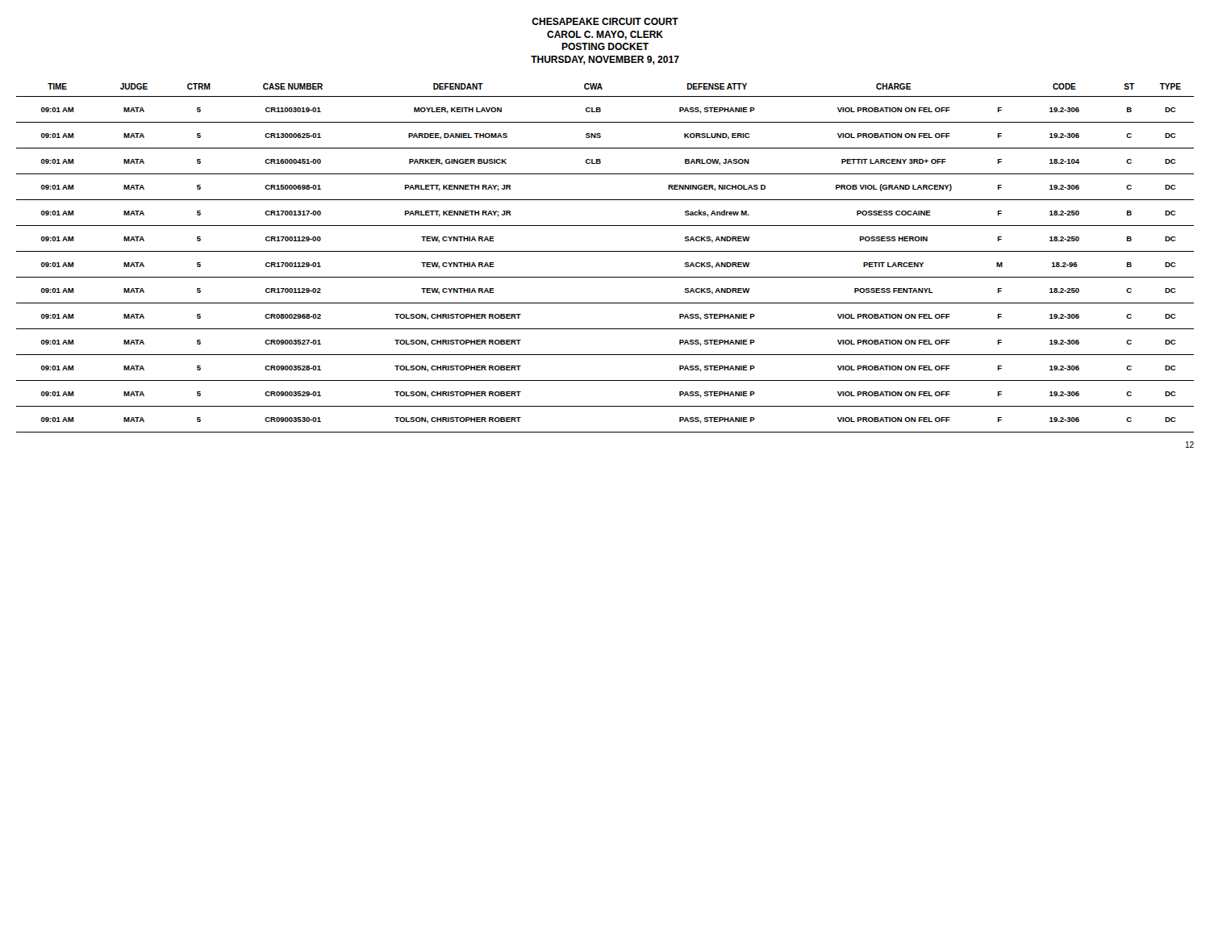CHESAPEAKE CIRCUIT COURT
CAROL C. MAYO, CLERK
POSTING DOCKET
THURSDAY, NOVEMBER 9, 2017
| TIME | JUDGE | CTRM | CASE NUMBER | DEFENDANT | CWA | DEFENSE ATTY | CHARGE | | CODE | ST | TYPE |
| --- | --- | --- | --- | --- | --- | --- | --- | --- | --- | --- | --- |
| 09:01 AM | MATA | 5 | CR11003019-01 | MOYLER, KEITH LAVON | CLB | PASS, STEPHANIE P | VIOL PROBATION ON FEL OFF | F | 19.2-306 | B | DC |
| 09:01 AM | MATA | 5 | CR13000625-01 | PARDEE, DANIEL THOMAS | SNS | KORSLUND, ERIC | VIOL PROBATION ON FEL OFF | F | 19.2-306 | C | DC |
| 09:01 AM | MATA | 5 | CR16000451-00 | PARKER, GINGER BUSICK | CLB | BARLOW, JASON | PETTIT LARCENY 3RD+ OFF | F | 18.2-104 | C | DC |
| 09:01 AM | MATA | 5 | CR15000698-01 | PARLETT, KENNETH RAY; JR | | RENNINGER, NICHOLAS D | PROB VIOL (GRAND LARCENY) | F | 19.2-306 | C | DC |
| 09:01 AM | MATA | 5 | CR17001317-00 | PARLETT, KENNETH RAY; JR | | Sacks, Andrew M. | POSSESS COCAINE | F | 18.2-250 | B | DC |
| 09:01 AM | MATA | 5 | CR17001129-00 | TEW, CYNTHIA RAE | | SACKS, ANDREW | POSSESS HEROIN | F | 18.2-250 | B | DC |
| 09:01 AM | MATA | 5 | CR17001129-01 | TEW, CYNTHIA RAE | | SACKS, ANDREW | PETIT LARCENY | M | 18.2-96 | B | DC |
| 09:01 AM | MATA | 5 | CR17001129-02 | TEW, CYNTHIA RAE | | SACKS, ANDREW | POSSESS FENTANYL | F | 18.2-250 | C | DC |
| 09:01 AM | MATA | 5 | CR08002968-02 | TOLSON, CHRISTOPHER ROBERT | | PASS, STEPHANIE P | VIOL PROBATION ON FEL OFF | F | 19.2-306 | C | DC |
| 09:01 AM | MATA | 5 | CR09003527-01 | TOLSON, CHRISTOPHER ROBERT | | PASS, STEPHANIE P | VIOL PROBATION ON FEL OFF | F | 19.2-306 | C | DC |
| 09:01 AM | MATA | 5 | CR09003528-01 | TOLSON, CHRISTOPHER ROBERT | | PASS, STEPHANIE P | VIOL PROBATION ON FEL OFF | F | 19.2-306 | C | DC |
| 09:01 AM | MATA | 5 | CR09003529-01 | TOLSON, CHRISTOPHER ROBERT | | PASS, STEPHANIE P | VIOL PROBATION ON FEL OFF | F | 19.2-306 | C | DC |
| 09:01 AM | MATA | 5 | CR09003530-01 | TOLSON, CHRISTOPHER ROBERT | | PASS, STEPHANIE P | VIOL PROBATION ON FEL OFF | F | 19.2-306 | C | DC |
12